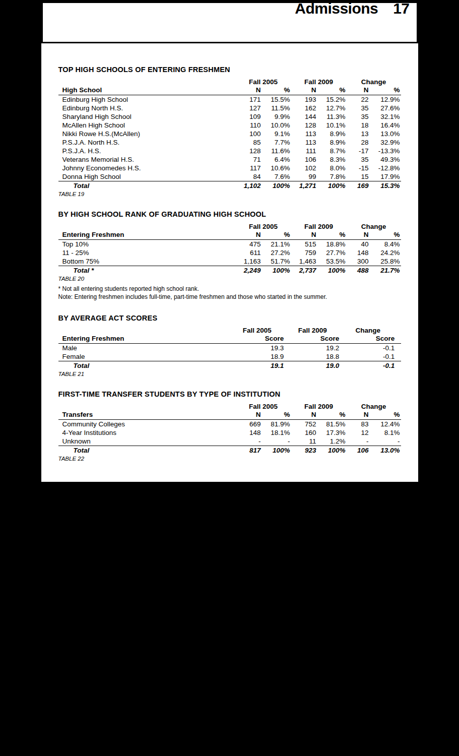Admissions 17
TOP HIGH SCHOOLS OF ENTERING FRESHMEN
| | Fall 2005 | Fall 2009 | Change |
| --- | --- | --- | --- |
| High School | N | % | N | % | N | % |
| Edinburg High School | 171 | 15.5% | 193 | 15.2% | 22 | 12.9% |
| Edinburg North H.S. | 127 | 11.5% | 162 | 12.7% | 35 | 27.6% |
| Sharyland High School | 109 | 9.9% | 144 | 11.3% | 35 | 32.1% |
| McAllen High School | 110 | 10.0% | 128 | 10.1% | 18 | 16.4% |
| Nikki Rowe H.S.(McAllen) | 100 | 9.1% | 113 | 8.9% | 13 | 13.0% |
| P.S.J.A. North H.S. | 85 | 7.7% | 113 | 8.9% | 28 | 32.9% |
| P.S.J.A. H.S. | 128 | 11.6% | 111 | 8.7% | -17 | -13.3% |
| Veterans Memorial H.S. | 71 | 6.4% | 106 | 8.3% | 35 | 49.3% |
| Johnny Economedes H.S. | 117 | 10.6% | 102 | 8.0% | -15 | -12.8% |
| Donna High School | 84 | 7.6% | 99 | 7.8% | 15 | 17.9% |
| Total | 1,102 | 100% | 1,271 | 100% | 169 | 15.3% |
TABLE 19
BY HIGH SCHOOL RANK OF GRADUATING HIGH SCHOOL
| | Fall 2005 | Fall 2009 | Change |
| --- | --- | --- | --- |
| Entering Freshmen | N | % | N | % | N | % |
| Top 10% | 475 | 21.1% | 515 | 18.8% | 40 | 8.4% |
| 11 - 25% | 611 | 27.2% | 759 | 27.7% | 148 | 24.2% |
| Bottom 75% | 1,163 | 51.7% | 1,463 | 53.5% | 300 | 25.8% |
| Total * | 2,249 | 100% | 2,737 | 100% | 488 | 21.7% |
TABLE 20
* Not all entering students reported high school rank.
Note: Entering freshmen includes full-time, part-time freshmen and those who started in the summer.
BY AVERAGE ACT SCORES
| | Fall 2005 | Fall 2009 | Change | |
| --- | --- | --- | --- | --- |
| Entering Freshmen | Score | Score | Score | |
| Male | 19.3 | 19.2 | -0.1 | |
| Female | 18.9 | 18.8 | -0.1 | |
| Total | 19.1 | 19.0 | -0.1 | |
TABLE 21
FIRST-TIME TRANSFER STUDENTS BY TYPE OF INSTITUTION
| | Fall 2005 | Fall 2009 | Change |
| --- | --- | --- | --- |
| Transfers | N | % | N | % | N | % |
| Community Colleges | 669 | 81.9% | 752 | 81.5% | 83 | 12.4% |
| 4-Year Institutions | 148 | 18.1% | 160 | 17.3% | 12 | 8.1% |
| Unknown | - | - | 11 | 1.2% | - | - |
| Total | 817 | 100% | 923 | 100% | 106 | 13.0% |
TABLE 22